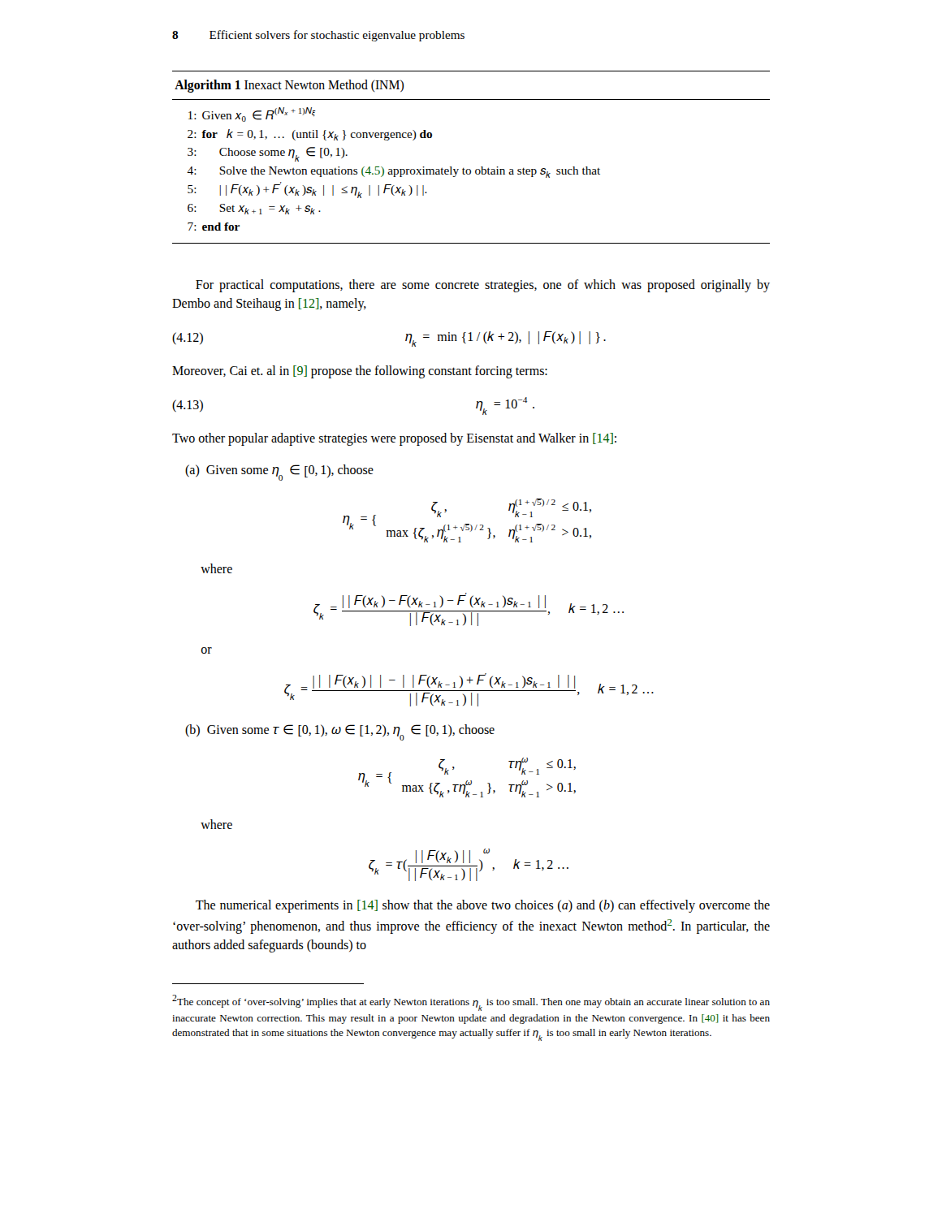8 Efficient solvers for stochastic eigenvalue problems
Algorithm 1 Inexact Newton Method (INM)
Given x0∈R(Nx+1)Nξ
for k=0,1,… (until {xk} convergence) do
Choose some ηk∈[0,1).
Solve the Newton equations (4.5) approximately to obtain a step sk such that
||F(xk)+F′(xk)sk||≤ηk||F(xk)||.
Set xk+1=xk+sk.
end for
For practical computations, there are some concrete strategies, one of which was proposed originally by Dembo and Steihaug in [12], namely,
(4.12) ηk=min{1/(k+2),||F(xk)||}.
Moreover, Cai et. al in [9] propose the following constant forcing terms:
(4.13) ηk=10−4.
Two other popular adaptive strategies were proposed by Eisenstat and Walker in [14]:
(a) Given some η0∈[0,1), choose
ηk = { ζk, ηk−1(1+5)/2≤0.1, max{ζk,ηk−1(1+5)/2}, ηk−1(1+5)/2>0.1,
where
ζk = ||F(xk)−F(xk−1)−F′(xk−1)sk−1|| ||F(xk−1)|| ,k=1,2…
or
ζk = |||F(xk)||−||F(xk−1)+F′(xk−1)sk−1||| ||F(xk−1)|| ,k=1,2…
(b) Given some τ∈[0,1), ω∈[1,2), η0∈[0,1), choose
ηk = { ζk, τηk−1ω≤0.1, max{ζk,τηk−1ω}, τηk−1ω>0.1,
where
ζk = τ ( ||F(xk)|| ||F(xk−1)|| ) ω ,k=1,2…
The numerical experiments in [14] show that the above two choices (a) and (b) can effectively overcome the ‘over-solving’ phenomenon, and thus improve the efficiency of the inexact Newton method2. In particular, the authors added safeguards (bounds) to
2The concept of ‘over-solving’ implies that at early Newton iterations ηk is too small. Then one may obtain an accurate linear solution to an inaccurate Newton correction. This may result in a poor Newton update and degradation in the Newton convergence. In [40] it has been demonstrated that in some situations the Newton convergence may actually suffer if ηk is too small in early Newton iterations.